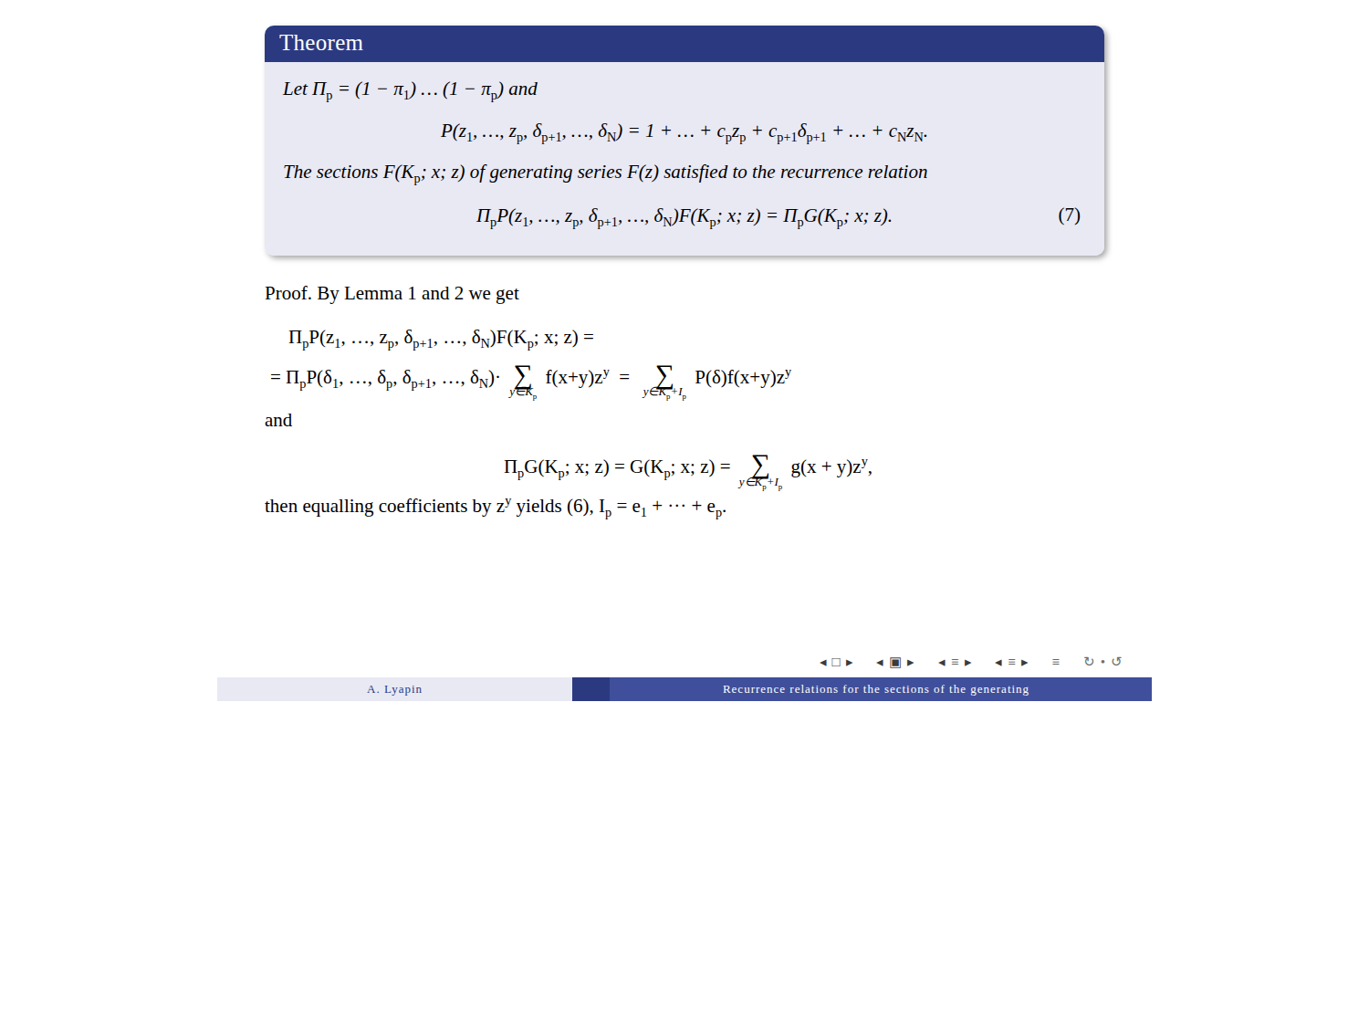Theorem
Let Πp = (1 − π1) … (1 − πp) and
P(z1, …, zp, δp+1, …, δN) = 1 + … + cpzp + cp+1δp+1 + … + cNzN.
The sections F(Kp; x; z) of generating series F(z) satisfied to the recurrence relation
ΠpP(z1, …, zp, δp+1, …, δN)F(Kp; x; z) = ΠpG(Kp; x; z). (7)
Proof. By Lemma 1 and 2 we get
ΠpP(z1, …, zp, δp+1, …, δN)F(Kp; x; z) = = ΠpP(δ1, …, δp, δp+1, …, δN)· ∑y∈Kp f(x+y)zy = ∑y∈Kp+Ip P(δ)f(x+y)zy
and
ΠpG(Kp; x; z) = G(Kp; x; z) = ∑y∈Kp+Ip g(x + y)zy,
then equalling coefficients by zy yields (6), Ip = e1 + ··· + ep.
◂□▸ ◂▣▸ ◂≡▸ ◂≡▸ ≡ ↻•↺
A. Lyapin
Recurrence relations for the sections of the generating